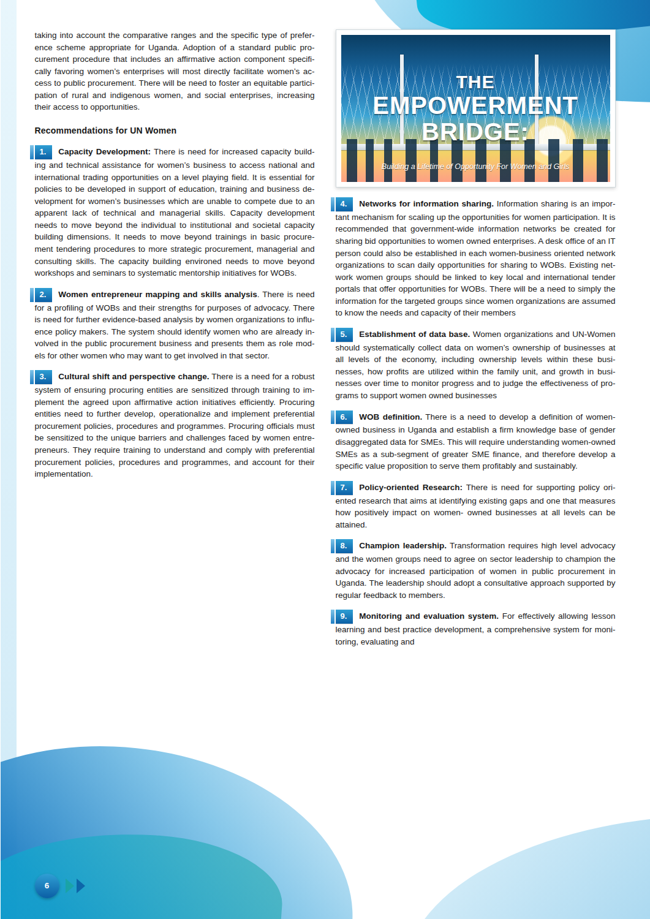taking into account the comparative ranges and the specific type of preference scheme appropriate for Uganda. Adoption of a standard public procurement procedure that includes an affirmative action component specifically favoring women’s enterprises will most directly facilitate women’s access to public procurement. There will be need to foster an equitable participation of rural and indigenous women, and social enterprises, increasing their access to opportunities.
Recommendations for UN Women
1. Capacity Development: There is need for increased capacity building and technical assistance for women’s business to access national and international trading opportunities on a level playing field. It is essential for policies to be developed in support of education, training and business development for women’s businesses which are unable to compete due to an apparent lack of technical and managerial skills. Capacity development needs to move beyond the individual to institutional and societal capacity building dimensions. It needs to move beyond trainings in basic procurement tendering procedures to more strategic procurement, managerial and consulting skills. The capacity building environed needs to move beyond workshops and seminars to systematic mentorship initiatives for WOBs.
2. Women entrepreneur mapping and skills analysis. There is need for a profiling of WOBs and their strengths for purposes of advocacy. There is need for further evidence-based analysis by women organizations to influence policy makers. The system should identify women who are already involved in the public procurement business and presents them as role models for other women who may want to get involved in that sector.
3. Cultural shift and perspective change. There is a need for a robust system of ensuring procuring entities are sensitized through training to implement the agreed upon affirmative action initiatives efficiently. Procuring entities need to further develop, operationalize and implement preferential procurement policies, procedures and programmes. Procuring officials must be sensitized to the unique barriers and challenges faced by women entrepreneurs. They require training to understand and comply with preferential procurement policies, procedures and programmes, and account for their implementation.
THE EMPOWERMENT BRIDGE:
Building a Lifetime of Opportunity For Women and Girls
4. Networks for information sharing. Information sharing is an important mechanism for scaling up the opportunities for women participation. It is recommended that government-wide information networks be created for sharing bid opportunities to women owned enterprises. A desk office of an IT person could also be established in each women-business oriented network organizations to scan daily opportunities for sharing to WOBs. Existing network women groups should be linked to key local and international tender portals that offer opportunities for WOBs. There will be a need to simply the information for the targeted groups since women organizations are assumed to know the needs and capacity of their members
5. Establishment of data base. Women organizations and UN-Women should systematically collect data on women’s ownership of businesses at all levels of the economy, including ownership levels within these businesses, how profits are utilized within the family unit, and growth in businesses over time to monitor progress and to judge the effectiveness of programs to support women owned businesses
6. WOB definition. There is a need to develop a definition of women-owned business in Uganda and establish a firm knowledge base of gender disaggregated data for SMEs. This will require understanding women-owned SMEs as a sub-segment of greater SME finance, and therefore develop a specific value proposition to serve them profitably and sustainably.
7. Policy-oriented Research: There is need for supporting policy oriented research that aims at identifying existing gaps and one that measures how positively impact on women- owned businesses at all levels can be attained.
8. Champion leadership. Transformation requires high level advocacy and the women groups need to agree on sector leadership to champion the advocacy for increased participation of women in public procurement in Uganda. The leadership should adopt a consultative approach supported by regular feedback to members.
9. Monitoring and evaluation system. For effectively allowing lesson learning and best practice development, a comprehensive system for monitoring, evaluating and
6